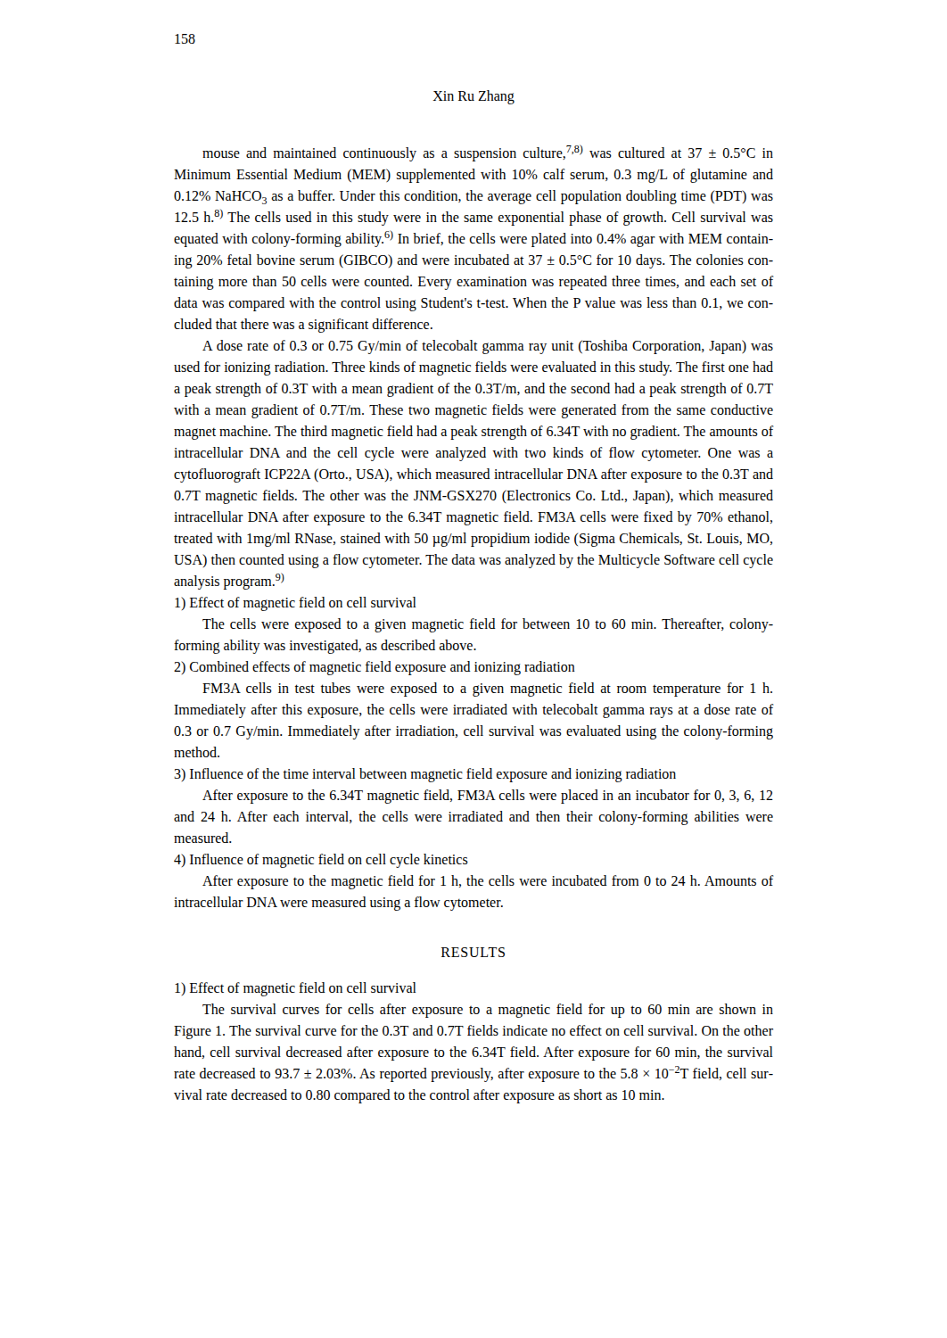158
Xin Ru Zhang
mouse and maintained continuously as a suspension culture,7,8) was cultured at 37 ± 0.5°C in Minimum Essential Medium (MEM) supplemented with 10% calf serum, 0.3 mg/L of glutamine and 0.12% NaHCO3 as a buffer. Under this condition, the average cell population doubling time (PDT) was 12.5 h.8) The cells used in this study were in the same exponential phase of growth. Cell survival was equated with colony-forming ability.6) In brief, the cells were plated into 0.4% agar with MEM containing 20% fetal bovine serum (GIBCO) and were incubated at 37 ± 0.5°C for 10 days. The colonies containing more than 50 cells were counted. Every examination was repeated three times, and each set of data was compared with the control using Student's t-test. When the P value was less than 0.1, we concluded that there was a significant difference.
A dose rate of 0.3 or 0.75 Gy/min of telecobalt gamma ray unit (Toshiba Corporation, Japan) was used for ionizing radiation. Three kinds of magnetic fields were evaluated in this study. The first one had a peak strength of 0.3T with a mean gradient of the 0.3T/m, and the second had a peak strength of 0.7T with a mean gradient of 0.7T/m. These two magnetic fields were generated from the same conductive magnet machine. The third magnetic field had a peak strength of 6.34T with no gradient. The amounts of intracellular DNA and the cell cycle were analyzed with two kinds of flow cytometer. One was a cytofluorograft ICP22A (Orto., USA), which measured intracellular DNA after exposure to the 0.3T and 0.7T magnetic fields. The other was the JNM-GSX270 (Electronics Co. Ltd., Japan), which measured intracellular DNA after exposure to the 6.34T magnetic field. FM3A cells were fixed by 70% ethanol, treated with 1mg/ml RNase, stained with 50 µg/ml propidium iodide (Sigma Chemicals, St. Louis, MO, USA) then counted using a flow cytometer. The data was analyzed by the Multicycle Software cell cycle analysis program.9)
1) Effect of magnetic field on cell survival
The cells were exposed to a given magnetic field for between 10 to 60 min. Thereafter, colony-forming ability was investigated, as described above.
2) Combined effects of magnetic field exposure and ionizing radiation
FM3A cells in test tubes were exposed to a given magnetic field at room temperature for 1 h. Immediately after this exposure, the cells were irradiated with telecobalt gamma rays at a dose rate of 0.3 or 0.7 Gy/min. Immediately after irradiation, cell survival was evaluated using the colony-forming method.
3) Influence of the time interval between magnetic field exposure and ionizing radiation
After exposure to the 6.34T magnetic field, FM3A cells were placed in an incubator for 0, 3, 6, 12 and 24 h. After each interval, the cells were irradiated and then their colony-forming abilities were measured.
4) Influence of magnetic field on cell cycle kinetics
After exposure to the magnetic field for 1 h, the cells were incubated from 0 to 24 h. Amounts of intracellular DNA were measured using a flow cytometer.
RESULTS
1) Effect of magnetic field on cell survival
The survival curves for cells after exposure to a magnetic field for up to 60 min are shown in Figure 1. The survival curve for the 0.3T and 0.7T fields indicate no effect on cell survival. On the other hand, cell survival decreased after exposure to the 6.34T field. After exposure for 60 min, the survival rate decreased to 93.7 ± 2.03%. As reported previously, after exposure to the 5.8 × 10−2T field, cell survival rate decreased to 0.80 compared to the control after exposure as short as 10 min.